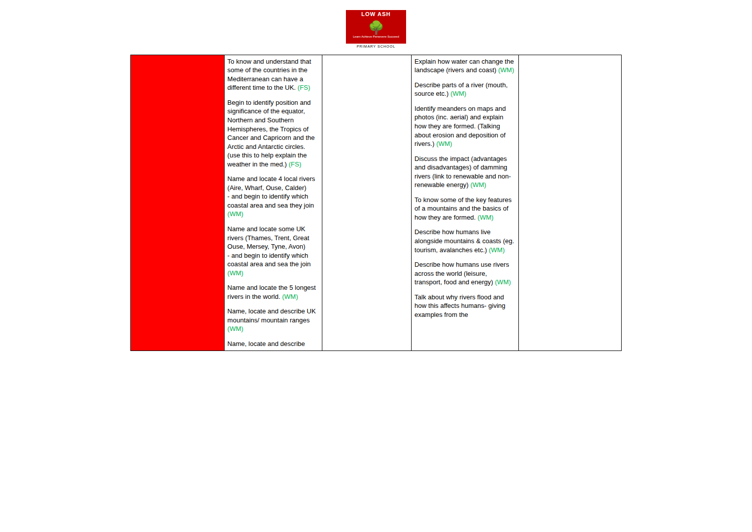LOW ASH
🌳
Learn Achieve Persevere Succeed
PRIMARY SCHOOL
| | To know and understand that some of the countries in the Mediterranean can have a different time to the UK. (FS) Begin to identify position and significance of the equator, Northern and Southern Hemispheres, the Tropics of Cancer and Capricorn and the Arctic and Antarctic circles. (use this to help explain the weather in the med.) (FS) Name and locate 4 local rivers (Aire, Wharf, Ouse, Calder) - and begin to identify which coastal area and sea they join (WM) Name and locate some UK rivers (Thames, Trent, Great Ouse, Mersey, Tyne, Avon) - and begin to identify which coastal area and sea the join (WM) Name and locate the 5 longest rivers in the world. (WM) Name, locate and describe UK mountains/ mountain ranges (WM) Name, locate and describe | | Explain how water can change the landscape (rivers and coast) (WM) Describe parts of a river (mouth, source etc.) (WM) Identify meanders on maps and photos (inc. aerial) and explain how they are formed. (Talking about erosion and deposition of rivers.) (WM) Discuss the impact (advantages and disadvantages) of damming rivers (link to renewable and non-renewable energy) (WM) To know some of the key features of a mountains and the basics of how they are formed. (WM) Describe how humans live alongside mountains & coasts (eg. tourism, avalanches etc.) (WM) Describe how humans use rivers across the world (leisure, transport, food and energy) (WM) Talk about why rivers flood and how this affects humans- giving examples from the | |